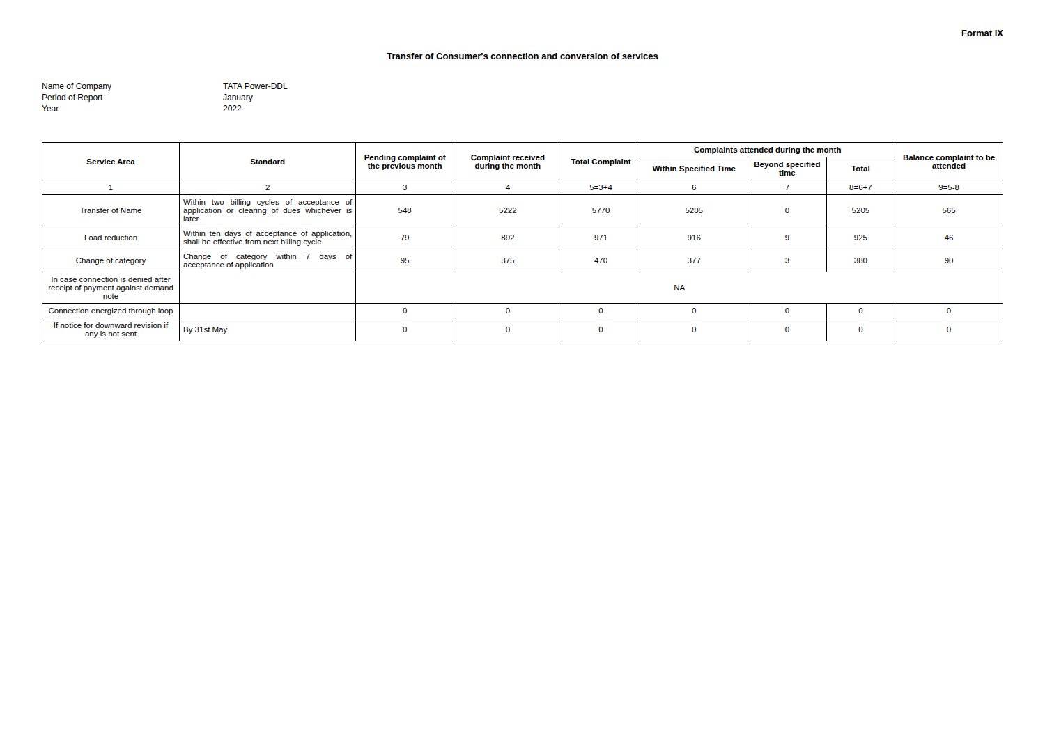Format IX
Transfer of Consumer's connection and conversion of services
| Name of Company | TATA Power-DDL |
| Period of Report | January |
| Year | 2022 |
| Service Area | Standard | Pending complaint of the previous month | Complaint received during the month | Total Complaint | Complaints attended during the month | Balance complaint to be attended |
| --- | --- | --- | --- | --- | --- | --- |
| Within Specified Time | Beyond specified time | Total |
| 1 | 2 | 3 | 4 | 5=3+4 | 6 | 7 | 8=6+7 | 9=5-8 |
| Transfer of Name | Within two billing cycles of acceptance of application or clearing of dues whichever is later | 548 | 5222 | 5770 | 5205 | 0 | 5205 | 565 |
| Load reduction | Within ten days of acceptance of application, shall be effective from next billing cycle | 79 | 892 | 971 | 916 | 9 | 925 | 46 |
| Change of category | Change of category within 7 days of acceptance of application | 95 | 375 | 470 | 377 | 3 | 380 | 90 |
| In case connection is denied after receipt of payment against demand note | | NA |
| Connection energized through loop | | 0 | 0 | 0 | 0 | 0 | 0 | 0 |
| If notice for downward revision if any is not sent | By 31st May | 0 | 0 | 0 | 0 | 0 | 0 | 0 |